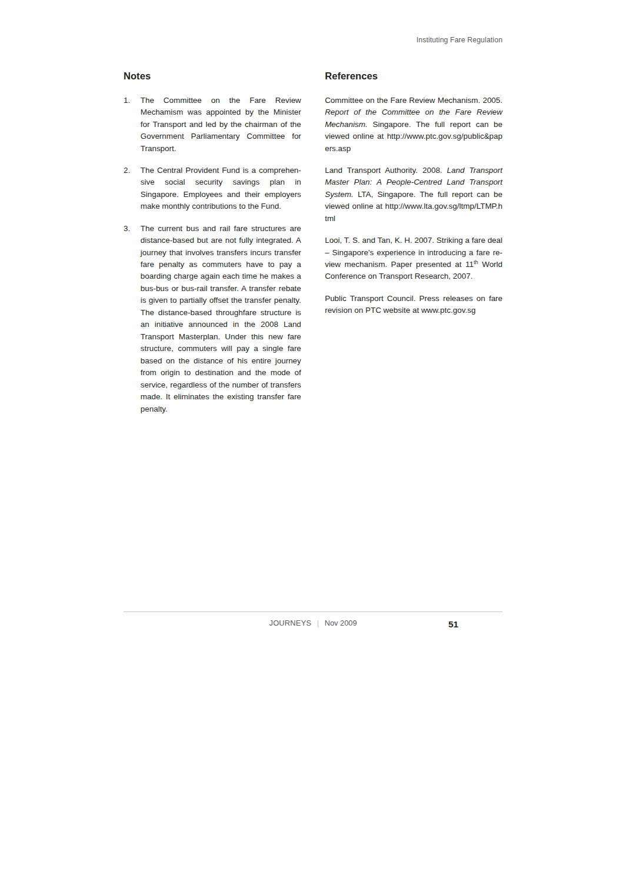Instituting Fare Regulation
Notes
The Committee on the Fare Review Mechamism was appointed by the Minister for Transport and led by the chairman of the Government Parliamentary Committee for Transport.
The Central Provident Fund is a comprehensive social security savings plan in Singapore. Employees and their employers make monthly contributions to the Fund.
The current bus and rail fare structures are distance-based but are not fully integrated. A journey that involves transfers incurs transfer fare penalty as commuters have to pay a boarding charge again each time he makes a bus-bus or bus-rail transfer. A transfer rebate is given to partially offset the transfer penalty. The distance-based throughfare structure is an initiative announced in the 2008 Land Transport Masterplan. Under this new fare structure, commuters will pay a single fare based on the distance of his entire journey from origin to destination and the mode of service, regardless of the number of transfers made. It eliminates the existing transfer fare penalty.
References
Committee on the Fare Review Mechanism. 2005. Report of the Committee on the Fare Review Mechanism. Singapore. The full report can be viewed online at http://www.ptc.gov.sg/public&papers.asp
Land Transport Authority. 2008. Land Transport Master Plan: A People-Centred Land Transport System. LTA, Singapore. The full report can be viewed online at http://www.lta.gov.sg/ltmp/LTMP.html
Looi, T. S. and Tan, K. H. 2007. Striking a fare deal – Singapore's experience in introducing a fare review mechanism. Paper presented at 11th World Conference on Transport Research, 2007.
Public Transport Council. Press releases on fare revision on PTC website at www.ptc.gov.sg
JOURNEYS | Nov 2009 51